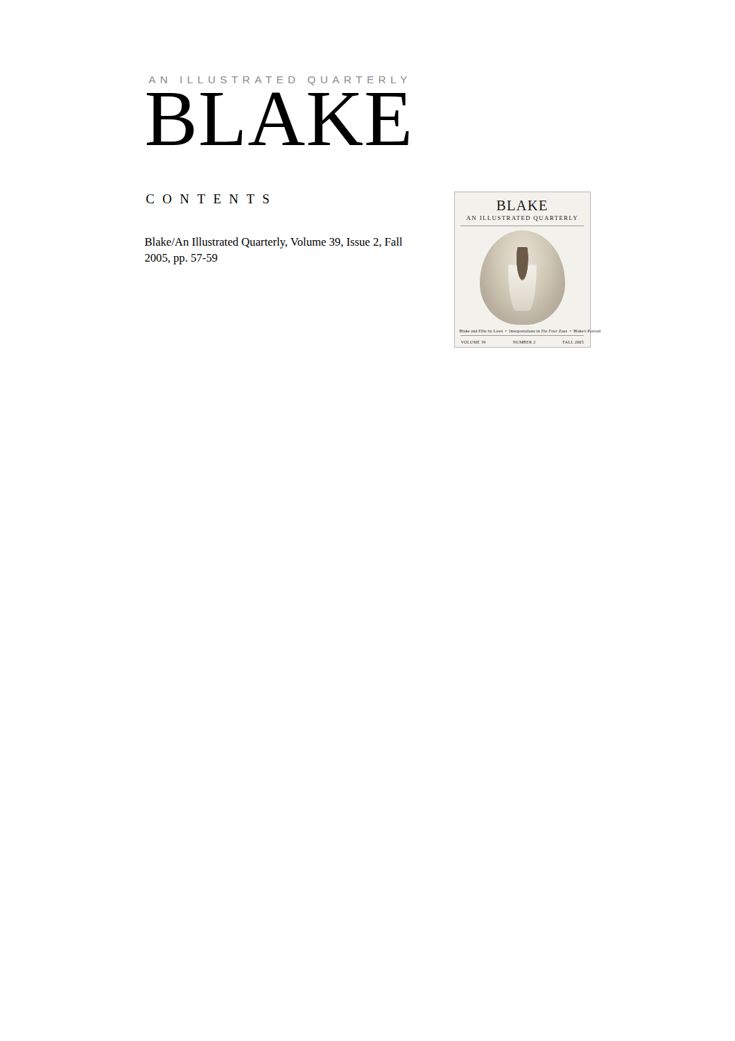AN ILLUSTRATED QUARTERLY
BLAKE
CONTENTS
Blake/An Illustrated Quarterly, Volume 39, Issue 2, Fall 2005, pp. 57-59
BLAKE
AN ILLUSTRATED QUARTERLY
Blake and Ellis by Laws • Interpretations in The Four Zoas • Blake's Portrait
VOLUME 39 NUMBER 2 FALL 2005